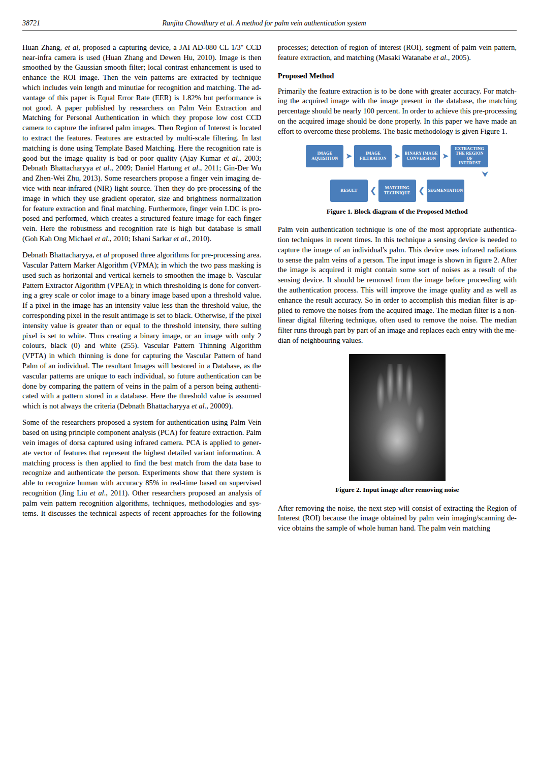38721 Ranjita Chowdhury et al. A method for palm vein authentication system
Huan Zhang, et al, proposed a capturing device, a JAI AD-080 CL 1/3'' CCD near-infra camera is used (Huan Zhang and Dewen Hu, 2010). Image is then smoothed by the Gaussian smooth filter; local contrast enhancement is used to enhance the ROI image. Then the vein patterns are extracted by technique which includes vein length and minutiae for recognition and matching. The advantage of this paper is Equal Error Rate (EER) is 1.82% but performance is not good. A paper published by researchers on Palm Vein Extraction and Matching for Personal Authentication in which they propose low cost CCD camera to capture the infrared palm images. Then Region of Interest is located to extract the features. Features are extracted by multi-scale filtering. In last matching is done using Template Based Matching. Here the recognition rate is good but the image quality is bad or poor quality (Ajay Kumar et al., 2003; Debnath Bhattacharyya et al., 2009; Daniel Hartung et al., 2011; Gin-Der Wu and Zhen-Wei Zhu, 2013). Some researchers propose a finger vein imaging device with near-infrared (NIR) light source. Then they do pre-processing of the image in which they use gradient operator, size and brightness normalization for feature extraction and final matching. Furthermore, finger vein LDC is proposed and performed, which creates a structured feature image for each finger vein. Here the robustness and recognition rate is high but database is small (Goh Kah Ong Michael et al., 2010; Ishani Sarkar et al., 2010).
Debnath Bhattacharyya, et al proposed three algorithms for pre-processing area. Vascular Pattern Marker Algorithm (VPMA); in which the two pass masking is used such as horizontal and vertical kernels to smoothen the image b. Vascular Pattern Extractor Algorithm (VPEA); in which thresholding is done for converting a grey scale or color image to a binary image based upon a threshold value. If a pixel in the image has an intensity value less than the threshold value, the corresponding pixel in the result antimage is set to black. Otherwise, if the pixel intensity value is greater than or equal to the threshold intensity, there sulting pixel is set to white. Thus creating a binary image, or an image with only 2 colours, black (0) and white (255). Vascular Pattern Thinning Algorithm (VPTA) in which thinning is done for capturing the Vascular Pattern of hand Palm of an individual. The resultant Images will bestored in a Database, as the vascular patterns are unique to each individual, so future authentication can be done by comparing the pattern of veins in the palm of a person being authenticated with a pattern stored in a database. Here the threshold value is assumed which is not always the criteria (Debnath Bhattacharyya et al., 20009).
Some of the researchers proposed a system for authentication using Palm Vein based on using principle component analysis (PCA) for feature extraction. Palm vein images of dorsa captured using infrared camera. PCA is applied to generate vector of features that represent the highest detailed variant information. A matching process is then applied to find the best match from the data base to recognize and authenticate the person. Experiments show that there system is able to recognize human with accuracy 85% in real-time based on supervised recognition (Jing Liu et al., 2011). Other researchers proposed an analysis of palm vein pattern recognition algorithms, techniques, methodologies and systems. It discusses the technical aspects of recent approaches for the following processes; detection of region of interest (ROI), segment of palm vein pattern, feature extraction, and matching (Masaki Watanabe et al., 2005).
Proposed Method
Primarily the feature extraction is to be done with greater accuracy. For matching the acquired image with the image present in the database, the matching percentage should be nearly 100 percent. In order to achieve this pre-processing on the acquired image should be done properly. In this paper we have made an effort to overcome these problems. The basic methodology is given Figure 1.
Image
Aquisition
➤
Image
Filtration
➤
Binary Image
Conversion
➤
Extracting
the Region of
Interest
⮟
Result
❮
Matching
Technique
❮
Segmentation
Figure 1. Block diagram of the Proposed Method
Palm vein authentication technique is one of the most appropriate authentication techniques in recent times. In this technique a sensing device is needed to capture the image of an individual's palm. This device uses infrared radiations to sense the palm veins of a person. The input image is shown in figure 2. After the image is acquired it might contain some sort of noises as a result of the sensing device. It should be removed from the image before proceeding with the authentication process. This will improve the image quality and as well as enhance the result accuracy. So in order to accomplish this median filter is applied to remove the noises from the acquired image. The median filter is a non-linear digital filtering technique, often used to remove the noise. The median filter runs through part by part of an image and replaces each entry with the median of neighbouring values.
Figure 2. Input image after removing noise
After removing the noise, the next step will consist of extracting the Region of Interest (ROI) because the image obtained by palm vein imaging/scanning device obtains the sample of whole human hand. The palm vein matching